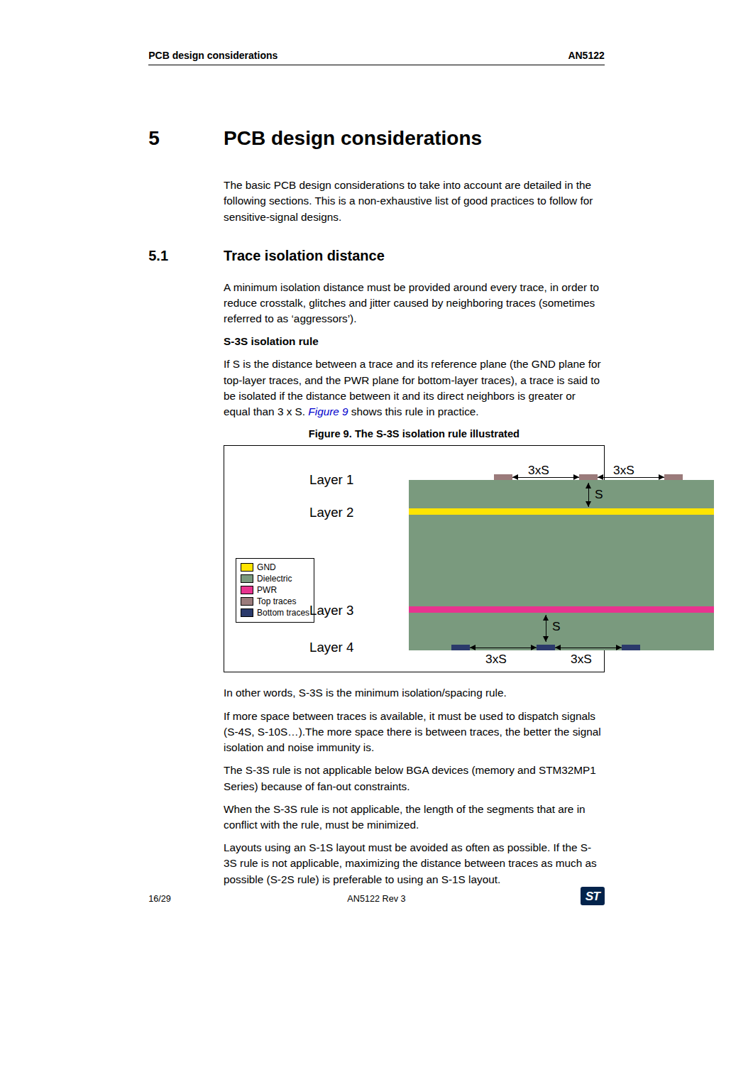PCB design considerations
AN5122
5 PCB design considerations
The basic PCB design considerations to take into account are detailed in the following sections. This is a non-exhaustive list of good practices to follow for sensitive-signal designs.
5.1 Trace isolation distance
A minimum isolation distance must be provided around every trace, in order to reduce crosstalk, glitches and jitter caused by neighboring traces (sometimes referred to as ‘aggressors’).
S-3S isolation rule
If S is the distance between a trace and its reference plane (the GND plane for top-layer traces, and the PWR plane for bottom-layer traces), a trace is said to be isolated if the distance between it and its direct neighbors is greater or equal than 3 x S. Figure 9 shows this rule in practice.
Figure 9. The S-3S isolation rule illustrated
GND
Dielectric
PWR
Top traces
Bottom traces
Layer 1
Layer 2
Layer 3
Layer 4
3xS
3xS
S
3xS
3xS
S
In other words, S-3S is the minimum isolation/spacing rule.
If more space between traces is available, it must be used to dispatch signals (S-4S, S-10S…).The more space there is between traces, the better the signal isolation and noise immunity is.
The S-3S rule is not applicable below BGA devices (memory and STM32MP1 Series) because of fan-out constraints.
When the S-3S rule is not applicable, the length of the segments that are in conflict with the rule, must be minimized.
Layouts using an S-1S layout must be avoided as often as possible. If the S-3S rule is not applicable, maximizing the distance between traces as much as possible (S-2S rule) is preferable to using an S-1S layout.
16/29
AN5122 Rev 3
ST